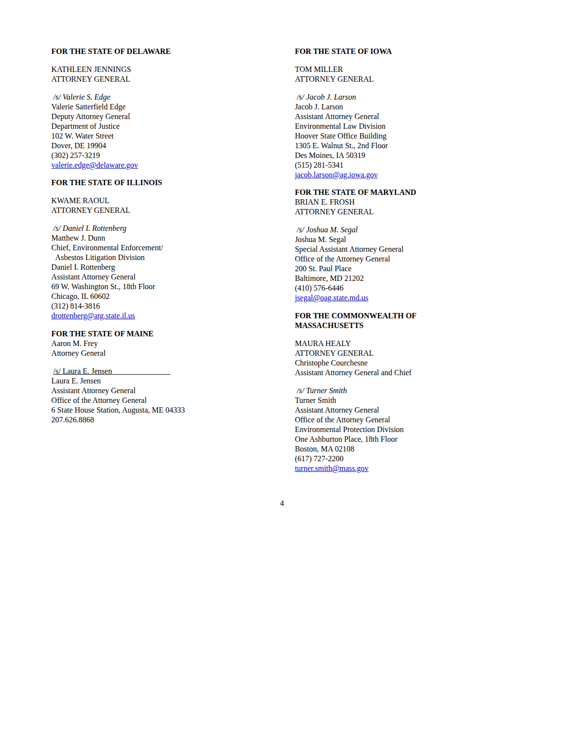For the State of Delaware
KATHLEEN JENNINGS
ATTORNEY GENERAL
/s/ Valerie S. Edge
Valerie Satterfield Edge
Deputy Attorney General
Department of Justice
102 W. Water Street
Dover, DE 19904
(302) 257-3219
valerie.edge@delaware.gov
For the State of Illinois
KWAME RAOUL
ATTORNEY GENERAL
/s/ Daniel I. Rottenberg
Matthew J. Dunn
Chief, Environmental Enforcement/
Asbestos Litigation Division
Daniel I. Rottenberg
Assistant Attorney General
69 W. Washington St., 18th Floor
Chicago, IL 60602
(312) 814-3816
drottenberg@atg.state.il.us
For the State of Maine
Aaron M. Frey
Attorney General
/s/ Laura E. Jensen_______________
Laura E. Jensen
Assistant Attorney General
Office of the Attorney General
6 State House Station, Augusta, ME 04333
207.626.8868
For the State of Iowa
TOM MILLER
ATTORNEY GENERAL
/s/ Jacob J. Larson
Jacob J. Larson
Assistant Attorney General
Environmental Law Division
Hoover State Office Building
1305 E. Walnut St., 2nd Floor
Des Moines, IA 50319
(515) 281-5341
jacob.larson@ag.iowa.gov
For the State of Maryland
BRIAN E. FROSH
ATTORNEY GENERAL
/s/ Joshua M. Segal
Joshua M. Segal
Special Assistant Attorney General
Office of the Attorney General
200 St. Paul Place
Baltimore, MD 21202
(410) 576-6446
jsegal@oag.state.md.us
For the Commonwealth of
Massachusetts
MAURA HEALY
ATTORNEY GENERAL
Christophe Courchesne
Assistant Attorney General and Chief
/s/ Turner Smith
Turner Smith
Assistant Attorney General
Office of the Attorney General
Environmental Protection Division
One Ashburton Place, 18th Floor
Boston, MA 02108
(617) 727-2200
turner.smith@mass.gov
4